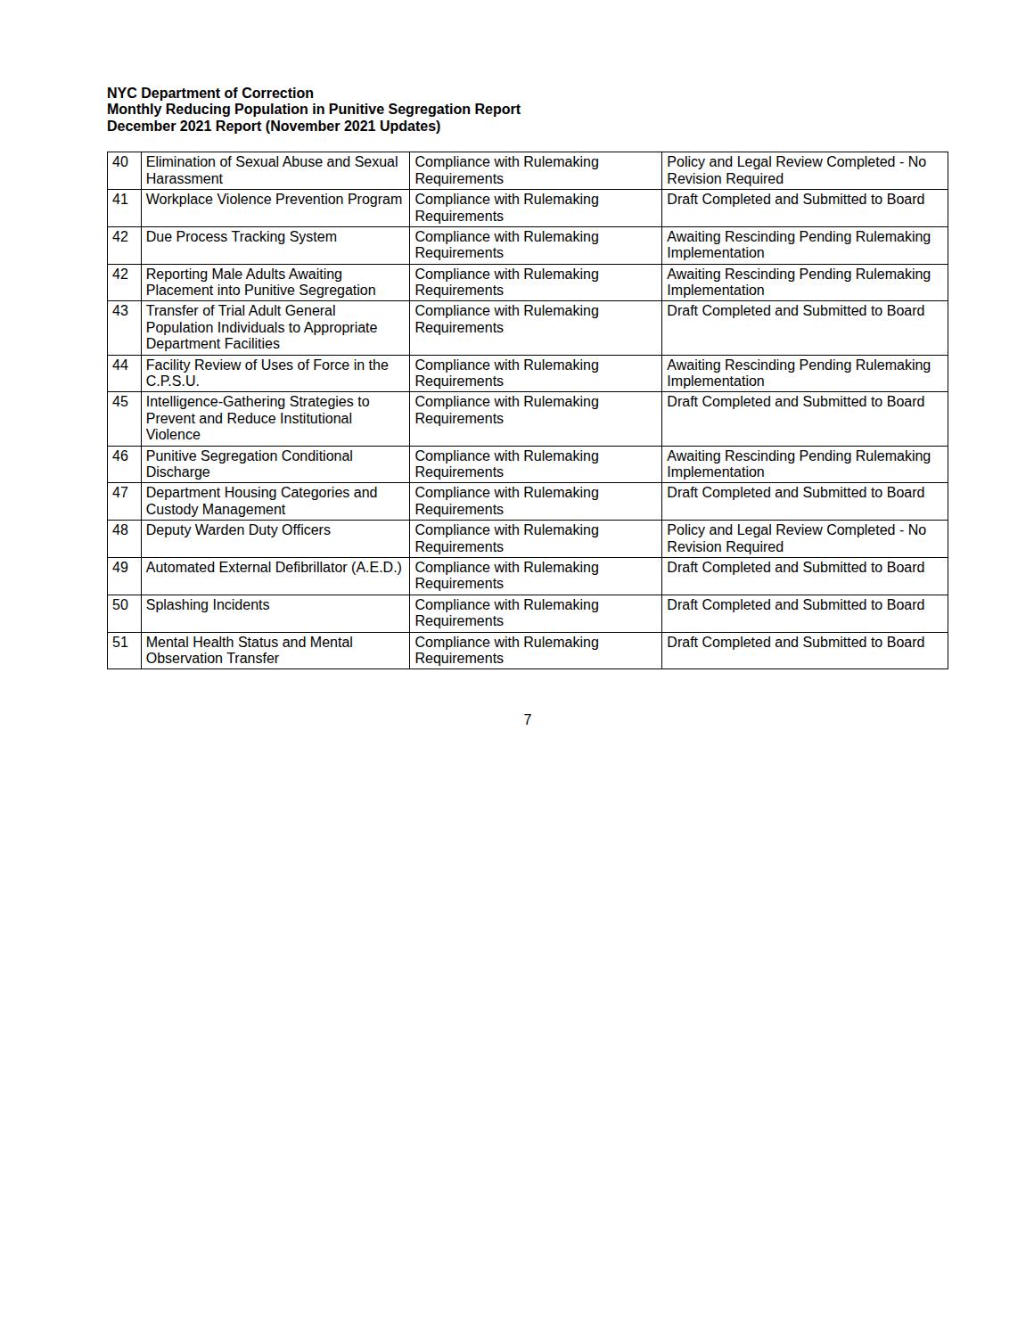NYC Department of Correction
Monthly Reducing Population in Punitive Segregation Report
December 2021 Report (November 2021 Updates)
| 40 | Elimination of Sexual Abuse and Sexual Harassment | Compliance with Rulemaking Requirements | Policy and Legal Review Completed - No Revision Required |
| 41 | Workplace Violence Prevention Program | Compliance with Rulemaking Requirements | Draft Completed and Submitted to Board |
| 42 | Due Process Tracking System | Compliance with Rulemaking Requirements | Awaiting Rescinding Pending Rulemaking Implementation |
| 42 | Reporting Male Adults Awaiting Placement into Punitive Segregation | Compliance with Rulemaking Requirements | Awaiting Rescinding Pending Rulemaking Implementation |
| 43 | Transfer of Trial Adult General Population Individuals to Appropriate Department Facilities | Compliance with Rulemaking Requirements | Draft Completed and Submitted to Board |
| 44 | Facility Review of Uses of Force in the C.P.S.U. | Compliance with Rulemaking Requirements | Awaiting Rescinding Pending Rulemaking Implementation |
| 45 | Intelligence-Gathering Strategies to Prevent and Reduce Institutional Violence | Compliance with Rulemaking Requirements | Draft Completed and Submitted to Board |
| 46 | Punitive Segregation Conditional Discharge | Compliance with Rulemaking Requirements | Awaiting Rescinding Pending Rulemaking Implementation |
| 47 | Department Housing Categories and Custody Management | Compliance with Rulemaking Requirements | Draft Completed and Submitted to Board |
| 48 | Deputy Warden Duty Officers | Compliance with Rulemaking Requirements | Policy and Legal Review Completed - No Revision Required |
| 49 | Automated External Defibrillator (A.E.D.) | Compliance with Rulemaking Requirements | Draft Completed and Submitted to Board |
| 50 | Splashing Incidents | Compliance with Rulemaking Requirements | Draft Completed and Submitted to Board |
| 51 | Mental Health Status and Mental Observation Transfer | Compliance with Rulemaking Requirements | Draft Completed and Submitted to Board |
7